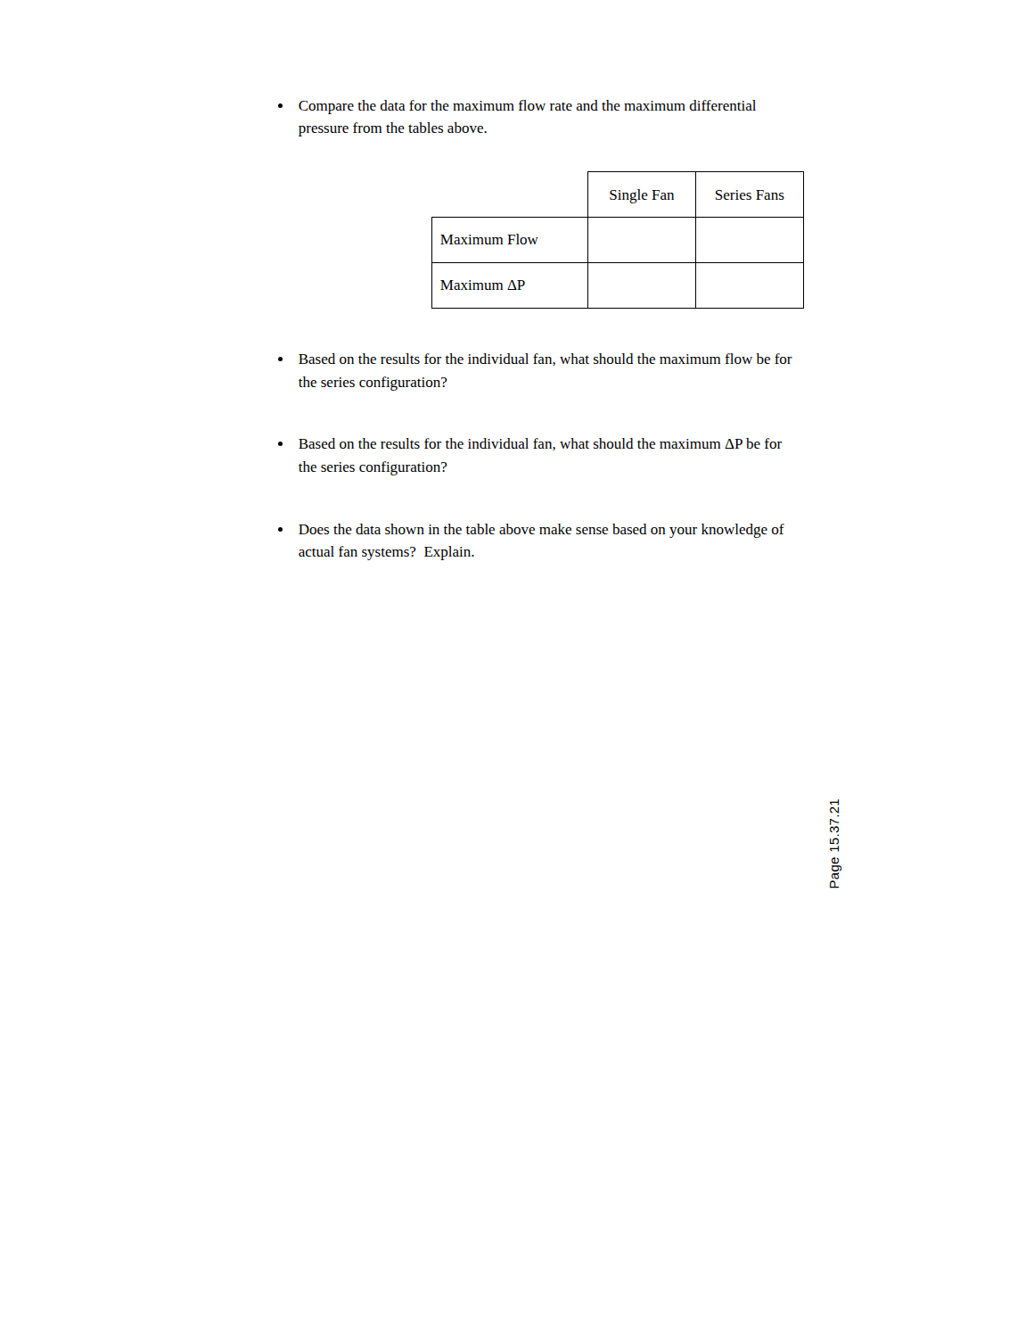Compare the data for the maximum flow rate and the maximum differential pressure from the tables above.
| | Single Fan | Series Fans |
| Maximum Flow | | |
| Maximum ΔP | | |
Based on the results for the individual fan, what should the maximum flow be for the series configuration?
Based on the results for the individual fan, what should the maximum ΔP be for the series configuration?
Does the data shown in the table above make sense based on your knowledge of actual fan systems? Explain.
Page 15.37.21